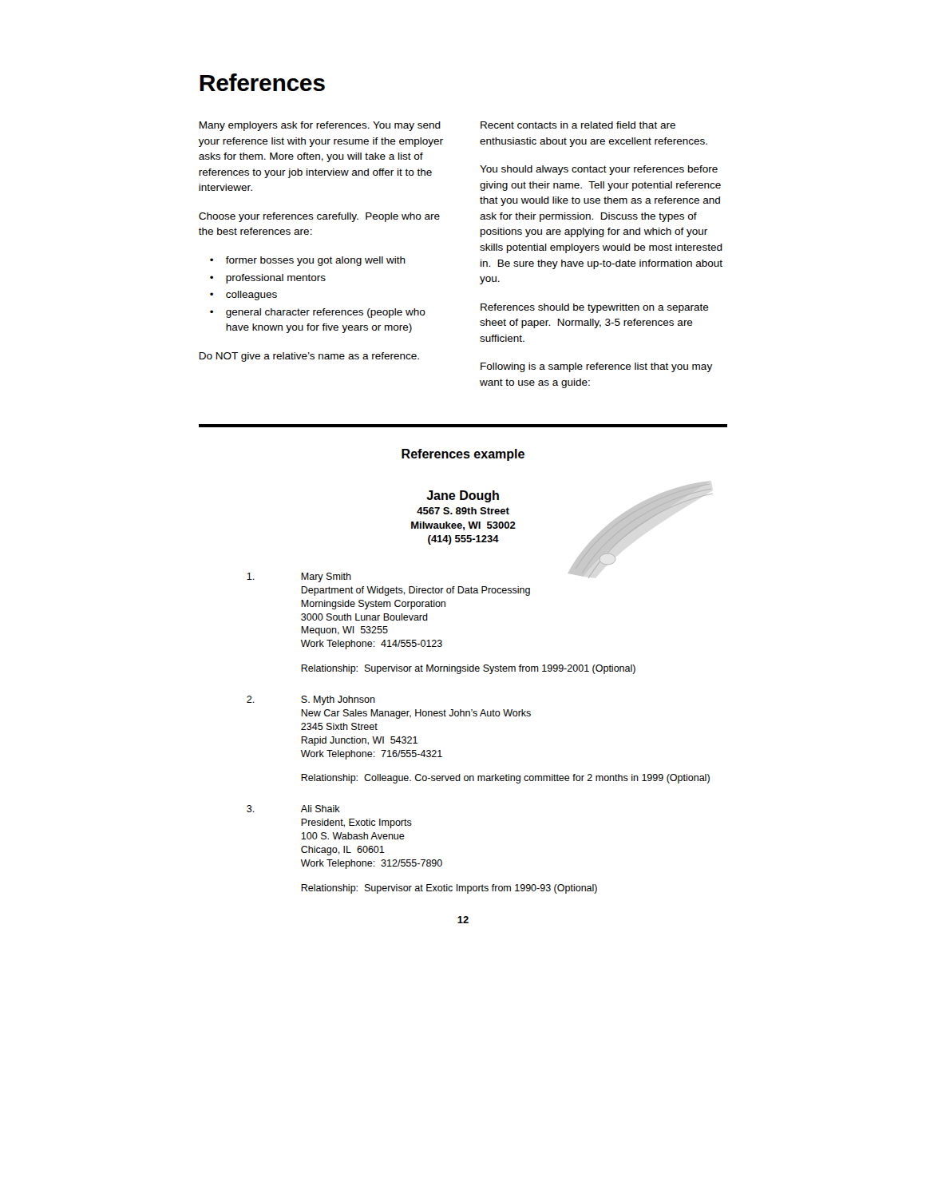References
Many employers ask for references. You may send your reference list with your resume if the employer asks for them. More often, you will take a list of references to your job interview and offer it to the interviewer.
Choose your references carefully. People who are the best references are:
former bosses you got along well with
professional mentors
colleagues
general character references (people who have known you for five years or more)
Do NOT give a relative’s name as a reference.
Recent contacts in a related field that are enthusiastic about you are excellent references.
You should always contact your references before giving out their name. Tell your potential reference that you would like to use them as a reference and ask for their permission. Discuss the types of positions you are applying for and which of your skills potential employers would be most interested in. Be sure they have up-to-date information about you.
References should be typewritten on a separate sheet of paper. Normally, 3-5 references are sufficient.
Following is a sample reference list that you may want to use as a guide:
References example
Jane Dough
4567 S. 89th Street
Milwaukee, WI 53002
(414) 555-1234
1.
Mary Smith
Department of Widgets, Director of Data Processing
Morningside System Corporation
3000 South Lunar Boulevard
Mequon, WI 53255
Work Telephone: 414/555-0123
Relationship: Supervisor at Morningside System from 1999-2001 (Optional)
2.
S. Myth Johnson
New Car Sales Manager, Honest John’s Auto Works
2345 Sixth Street
Rapid Junction, WI 54321
Work Telephone: 716/555-4321
Relationship: Colleague. Co-served on marketing committee for 2 months in 1999 (Optional)
3.
Ali Shaik
President, Exotic Imports
100 S. Wabash Avenue
Chicago, IL 60601
Work Telephone: 312/555-7890
Relationship: Supervisor at Exotic Imports from 1990-93 (Optional)
12